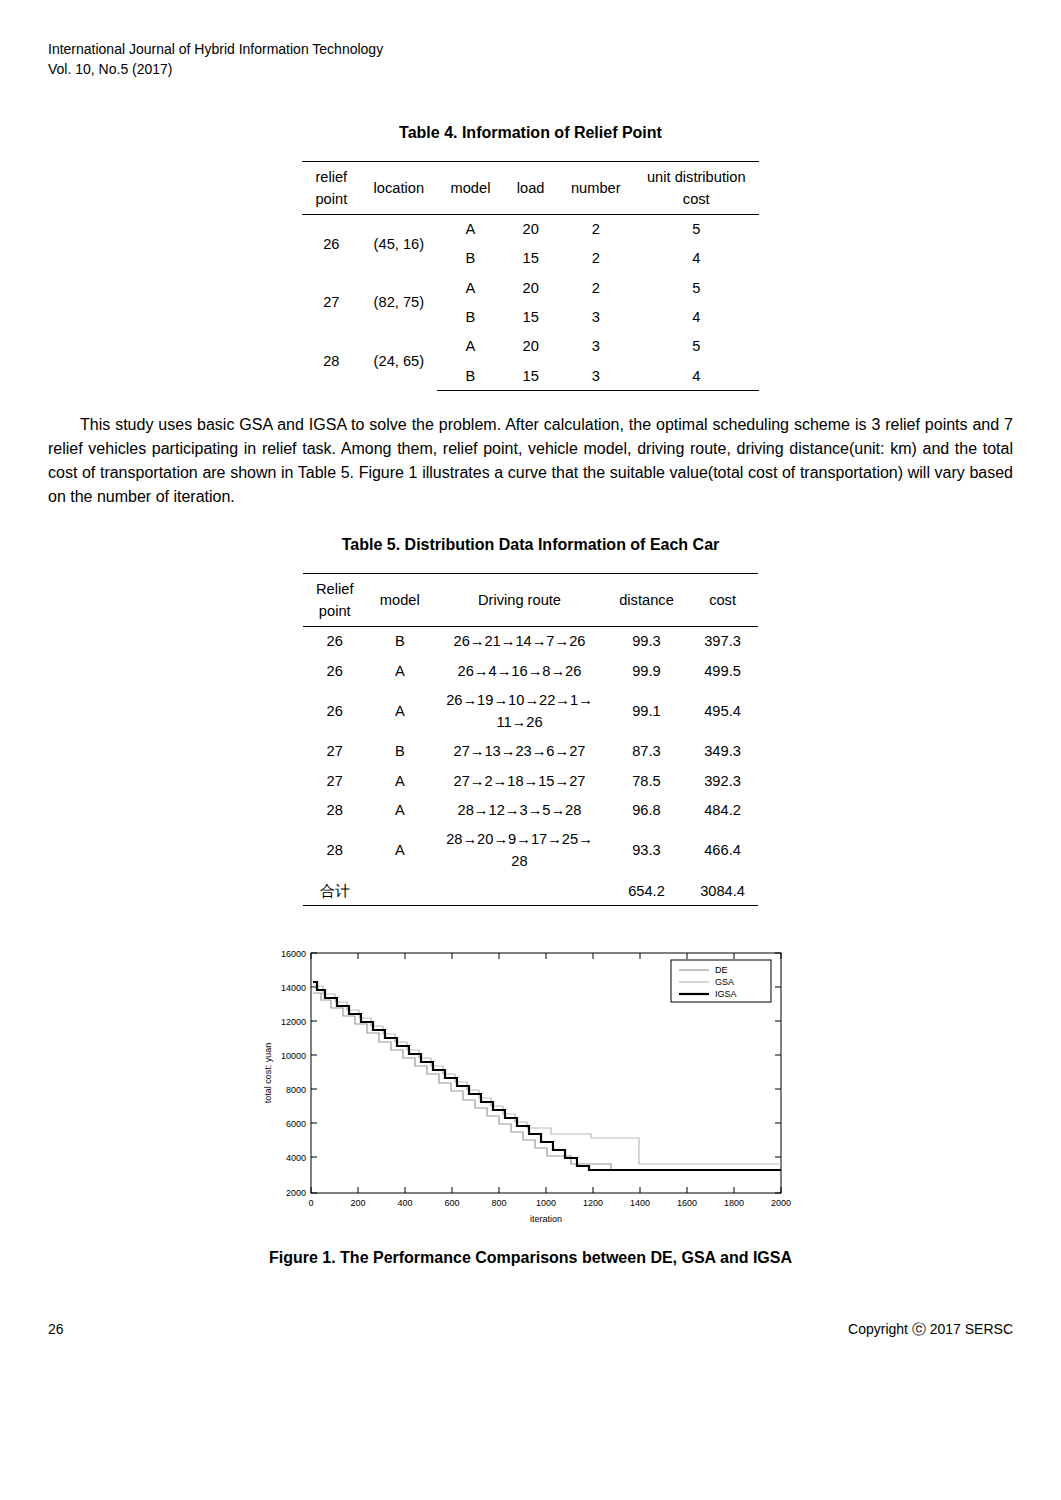International Journal of Hybrid Information Technology
Vol. 10, No.5 (2017)
Table 4. Information of Relief Point
| relief point | location | model | load | number | unit distribution cost |
| --- | --- | --- | --- | --- | --- |
| 26 | (45, 16) | A | 20 | 2 | 5 |
| B | 15 | 2 | 4 |
| 27 | (82, 75) | A | 20 | 2 | 5 |
| B | 15 | 3 | 4 |
| 28 | (24, 65) | A | 20 | 3 | 5 |
| B | 15 | 3 | 4 |
This study uses basic GSA and IGSA to solve the problem. After calculation, the optimal scheduling scheme is 3 relief points and 7 relief vehicles participating in relief task. Among them, relief point, vehicle model, driving route, driving distance(unit: km) and the total cost of transportation are shown in Table 5. Figure 1 illustrates a curve that the suitable value(total cost of transportation) will vary based on the number of iteration.
Table 5. Distribution Data Information of Each Car
| Relief point | model | Driving route | distance | cost |
| --- | --- | --- | --- | --- |
| 26 | B | 26→21→14→7→26 | 99.3 | 397.3 |
| 26 | A | 26→4→16→8→26 | 99.9 | 499.5 |
| 26 | A | 26→19→10→22→1→ 11→26 | 99.1 | 495.4 |
| 27 | B | 27→13→23→6→27 | 87.3 | 349.3 |
| 27 | A | 27→2→18→15→27 | 78.5 | 392.3 |
| 28 | A | 28→12→3→5→28 | 96.8 | 484.2 |
| 28 | A | 28→20→9→17→25→ 28 | 93.3 | 466.4 |
| 合计 | | | 654.2 | 3084.4 |
16000 14000 12000 10000 8000 6000 4000 2000 0 200 400 600 800 1000 1200 1400 1600 1800 2000 iteration total cost: yuan DE GSA IGSA
Figure 1. The Performance Comparisons between DE, GSA and IGSA
26 Copyright ⓒ 2017 SERSC